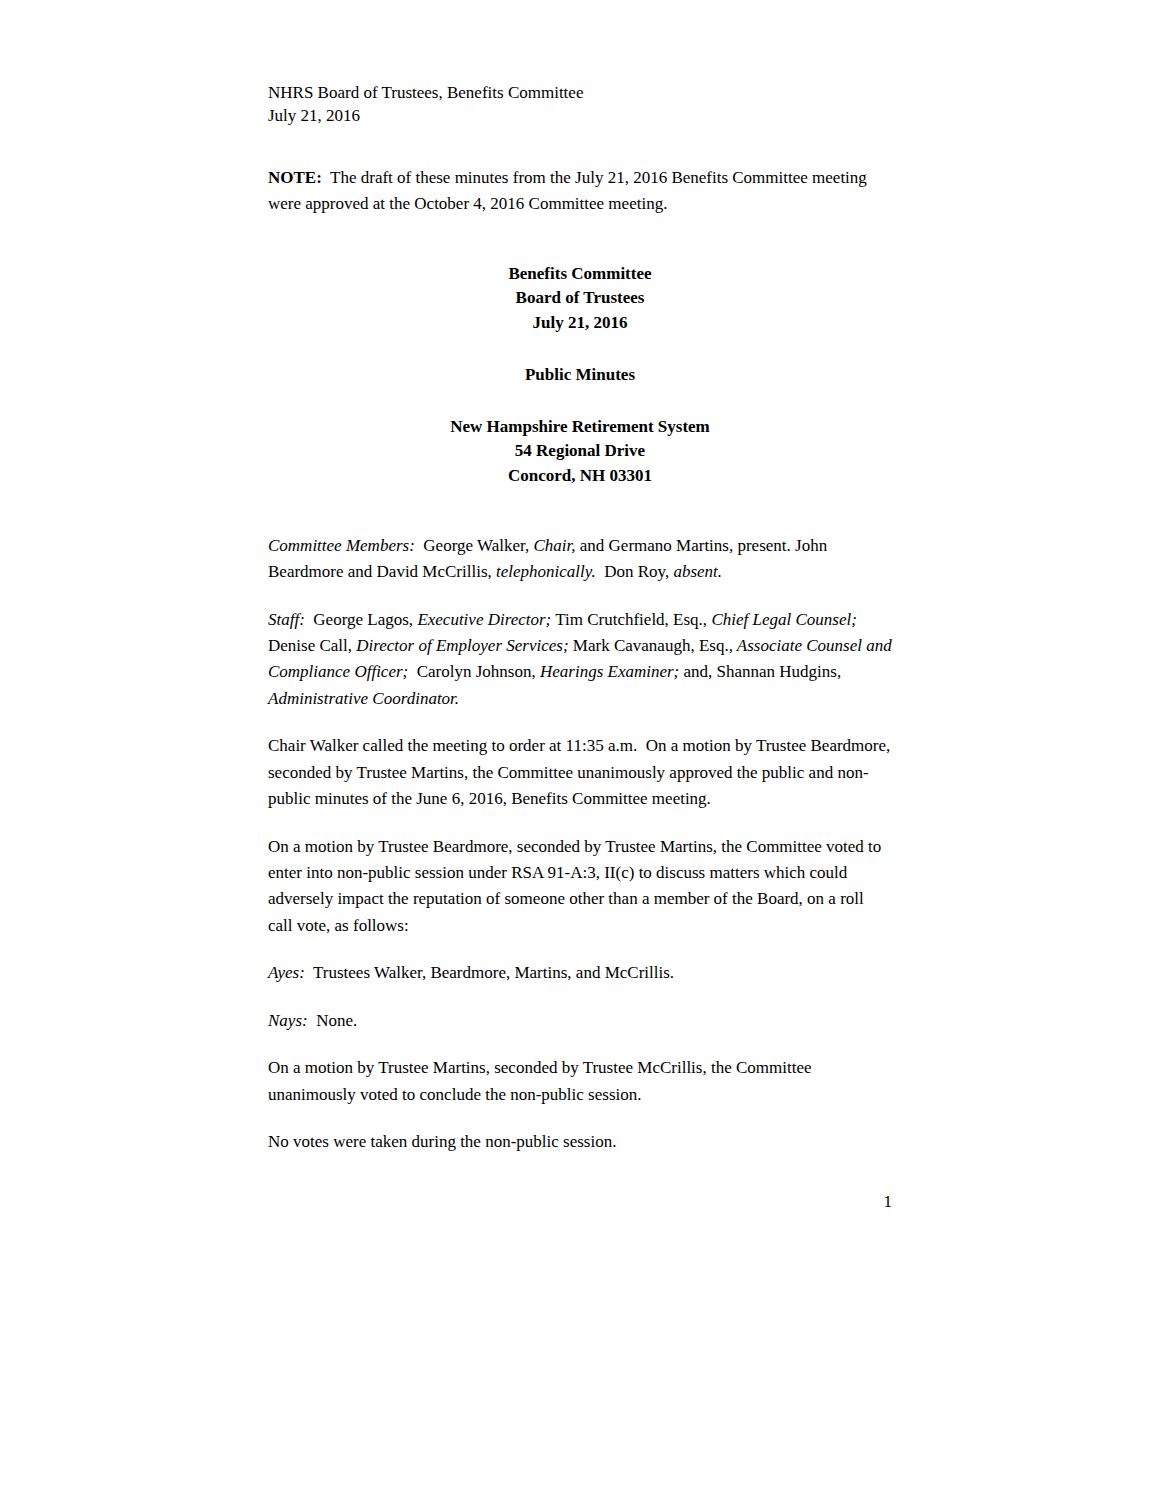NHRS Board of Trustees, Benefits Committee
July 21, 2016
NOTE: The draft of these minutes from the July 21, 2016 Benefits Committee meeting were approved at the October 4, 2016 Committee meeting.
Benefits Committee
Board of Trustees
July 21, 2016
Public Minutes
New Hampshire Retirement System
54 Regional Drive
Concord, NH 03301
Committee Members: George Walker, Chair, and Germano Martins, present. John Beardmore and David McCrillis, telephonically. Don Roy, absent.
Staff: George Lagos, Executive Director; Tim Crutchfield, Esq., Chief Legal Counsel; Denise Call, Director of Employer Services; Mark Cavanaugh, Esq., Associate Counsel and Compliance Officer; Carolyn Johnson, Hearings Examiner; and, Shannan Hudgins, Administrative Coordinator.
Chair Walker called the meeting to order at 11:35 a.m. On a motion by Trustee Beardmore, seconded by Trustee Martins, the Committee unanimously approved the public and non-public minutes of the June 6, 2016, Benefits Committee meeting.
On a motion by Trustee Beardmore, seconded by Trustee Martins, the Committee voted to enter into non-public session under RSA 91-A:3, II(c) to discuss matters which could adversely impact the reputation of someone other than a member of the Board, on a roll call vote, as follows:
Ayes: Trustees Walker, Beardmore, Martins, and McCrillis.
Nays: None.
On a motion by Trustee Martins, seconded by Trustee McCrillis, the Committee unanimously voted to conclude the non-public session.
No votes were taken during the non-public session.
1